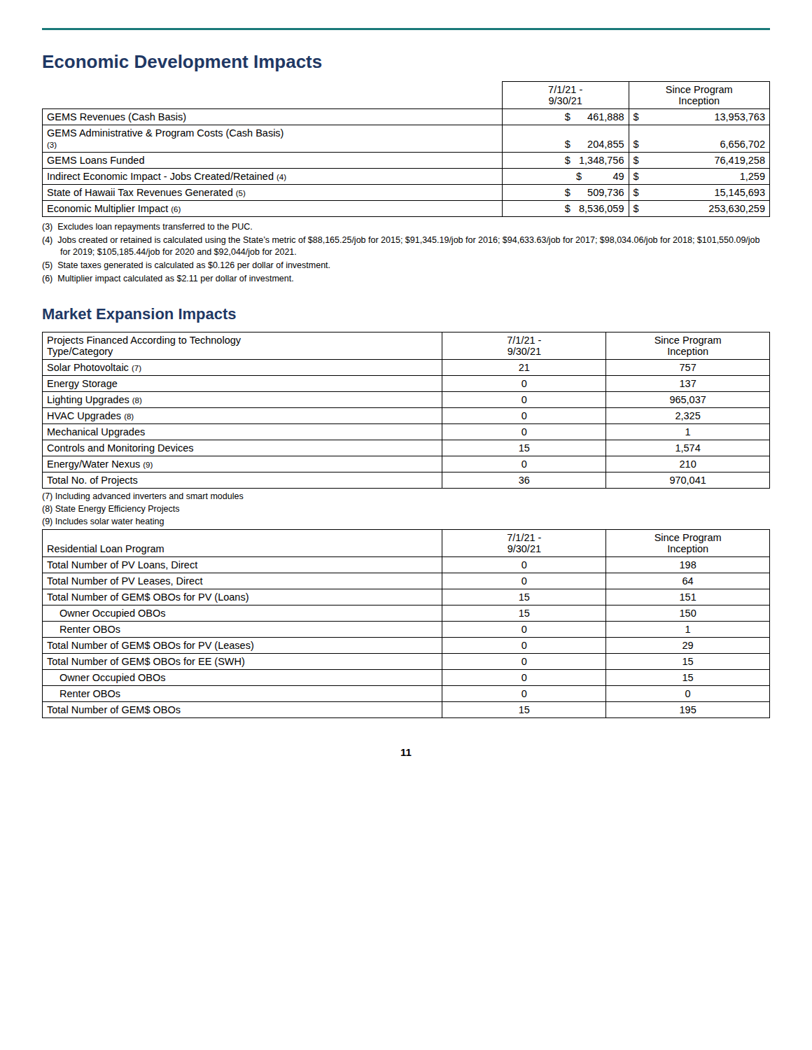Economic Development Impacts
| | 7/1/21 - 9/30/21 | Since Program Inception |
| GEMS Revenues (Cash Basis) | $ 461,888 | $ | 13,953,763 |
| GEMS Administrative & Program Costs (Cash Basis) (3) | $ 204,855 | $ | 6,656,702 |
| GEMS Loans Funded | $ 1,348,756 | $ | 76,419,258 |
| Indirect Economic Impact - Jobs Created/Retained (4) | $ 49 | $ | 1,259 |
| State of Hawaii Tax Revenues Generated (5) | $ 509,736 | $ | 15,145,693 |
| Economic Multiplier Impact (6) | $ 8,536,059 | $ | 253,630,259 |
(3) Excludes loan repayments transferred to the PUC.
(4) Jobs created or retained is calculated using the State’s metric of $88,165.25/job for 2015; $91,345.19/job for 2016; $94,633.63/job for 2017; $98,034.06/job for 2018; $101,550.09/job for 2019; $105,185.44/job for 2020 and $92,044/job for 2021.
(5) State taxes generated is calculated as $0.126 per dollar of investment.
(6) Multiplier impact calculated as $2.11 per dollar of investment.
Market Expansion Impacts
| Projects Financed According to Technology Type/Category | 7/1/21 - 9/30/21 | Since Program Inception |
| Solar Photovoltaic (7) | 21 | 757 |
| Energy Storage | 0 | 137 |
| Lighting Upgrades (8) | 0 | 965,037 |
| HVAC Upgrades (8) | 0 | 2,325 |
| Mechanical Upgrades | 0 | 1 |
| Controls and Monitoring Devices | 15 | 1,574 |
| Energy/Water Nexus (9) | 0 | 210 |
| Total No. of Projects | 36 | 970,041 |
(7) Including advanced inverters and smart modules
(8) State Energy Efficiency Projects
(9) Includes solar water heating
| Residential Loan Program | 7/1/21 - 9/30/21 | Since Program Inception |
| Total Number of PV Loans, Direct | 0 | 198 |
| Total Number of PV Leases, Direct | 0 | 64 |
| Total Number of GEM$ OBOs for PV (Loans) | 15 | 151 |
| Owner Occupied OBOs | 15 | 150 |
| Renter OBOs | 0 | 1 |
| Total Number of GEM$ OBOs for PV (Leases) | 0 | 29 |
| Total Number of GEM$ OBOs for EE (SWH) | 0 | 15 |
| Owner Occupied OBOs | 0 | 15 |
| Renter OBOs | 0 | 0 |
| Total Number of GEM$ OBOs | 15 | 195 |
11